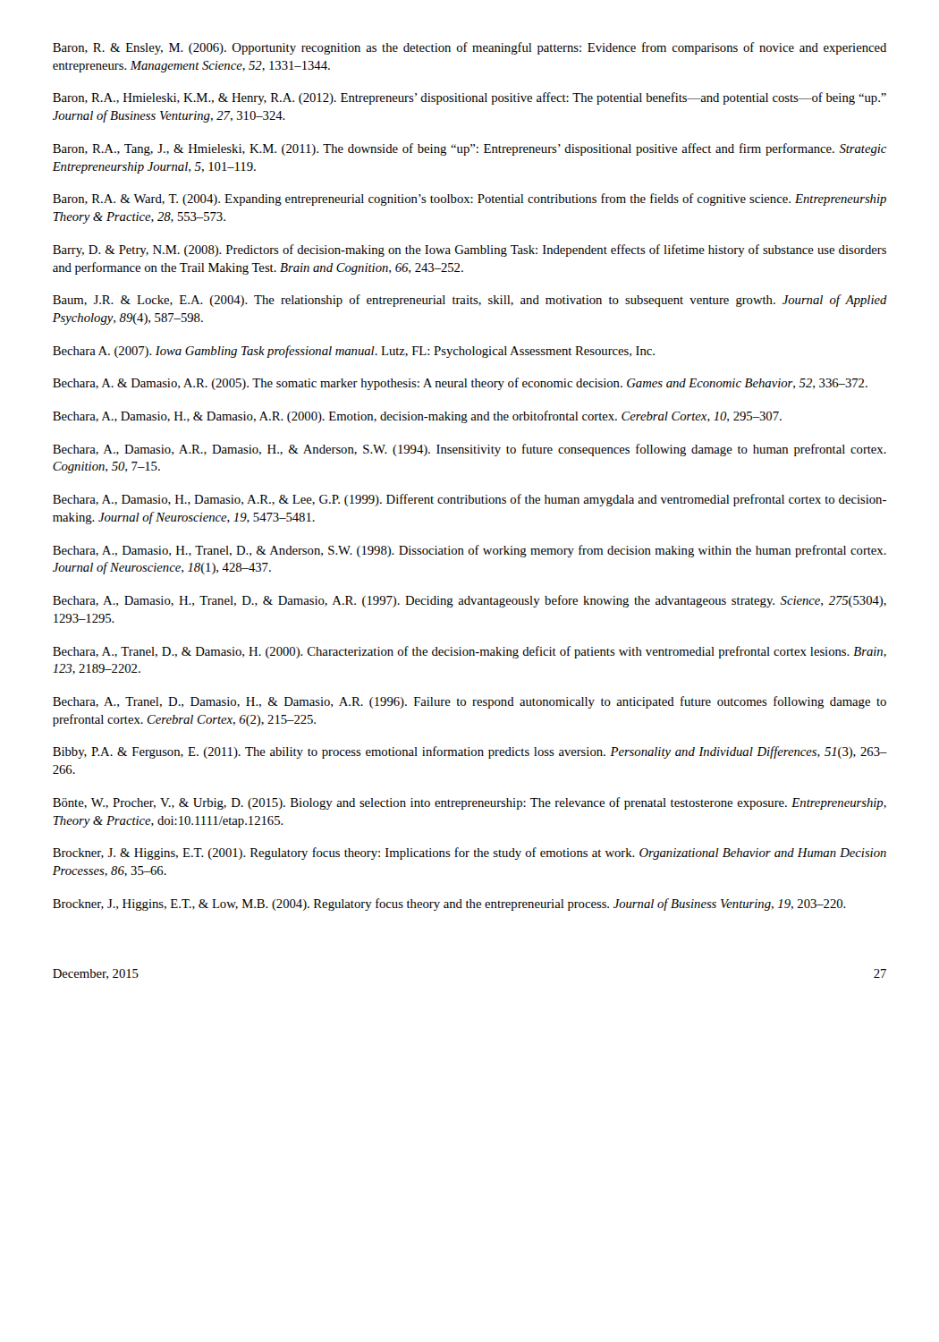Baron, R. & Ensley, M. (2006). Opportunity recognition as the detection of meaningful patterns: Evidence from comparisons of novice and experienced entrepreneurs. Management Science, 52, 1331–1344.
Baron, R.A., Hmieleski, K.M., & Henry, R.A. (2012). Entrepreneurs’ dispositional positive affect: The potential benefits—and potential costs—of being “up.” Journal of Business Venturing, 27, 310–324.
Baron, R.A., Tang, J., & Hmieleski, K.M. (2011). The downside of being “up”: Entrepreneurs’ dispositional positive affect and firm performance. Strategic Entrepreneurship Journal, 5, 101–119.
Baron, R.A. & Ward, T. (2004). Expanding entrepreneurial cognition’s toolbox: Potential contributions from the fields of cognitive science. Entrepreneurship Theory & Practice, 28, 553–573.
Barry, D. & Petry, N.M. (2008). Predictors of decision-making on the Iowa Gambling Task: Independent effects of lifetime history of substance use disorders and performance on the Trail Making Test. Brain and Cognition, 66, 243–252.
Baum, J.R. & Locke, E.A. (2004). The relationship of entrepreneurial traits, skill, and motivation to subsequent venture growth. Journal of Applied Psychology, 89(4), 587–598.
Bechara A. (2007). Iowa Gambling Task professional manual. Lutz, FL: Psychological Assessment Resources, Inc.
Bechara, A. & Damasio, A.R. (2005). The somatic marker hypothesis: A neural theory of economic decision. Games and Economic Behavior, 52, 336–372.
Bechara, A., Damasio, H., & Damasio, A.R. (2000). Emotion, decision-making and the orbitofrontal cortex. Cerebral Cortex, 10, 295–307.
Bechara, A., Damasio, A.R., Damasio, H., & Anderson, S.W. (1994). Insensitivity to future consequences following damage to human prefrontal cortex. Cognition, 50, 7–15.
Bechara, A., Damasio, H., Damasio, A.R., & Lee, G.P. (1999). Different contributions of the human amygdala and ventromedial prefrontal cortex to decision-making. Journal of Neuroscience, 19, 5473–5481.
Bechara, A., Damasio, H., Tranel, D., & Anderson, S.W. (1998). Dissociation of working memory from decision making within the human prefrontal cortex. Journal of Neuroscience, 18(1), 428–437.
Bechara, A., Damasio, H., Tranel, D., & Damasio, A.R. (1997). Deciding advantageously before knowing the advantageous strategy. Science, 275(5304), 1293–1295.
Bechara, A., Tranel, D., & Damasio, H. (2000). Characterization of the decision-making deficit of patients with ventromedial prefrontal cortex lesions. Brain, 123, 2189–2202.
Bechara, A., Tranel, D., Damasio, H., & Damasio, A.R. (1996). Failure to respond autonomically to anticipated future outcomes following damage to prefrontal cortex. Cerebral Cortex, 6(2), 215–225.
Bibby, P.A. & Ferguson, E. (2011). The ability to process emotional information predicts loss aversion. Personality and Individual Differences, 51(3), 263–266.
Bönte, W., Procher, V., & Urbig, D. (2015). Biology and selection into entrepreneurship: The relevance of prenatal testosterone exposure. Entrepreneurship, Theory & Practice, doi:10.1111/etap.12165.
Brockner, J. & Higgins, E.T. (2001). Regulatory focus theory: Implications for the study of emotions at work. Organizational Behavior and Human Decision Processes, 86, 35–66.
Brockner, J., Higgins, E.T., & Low, M.B. (2004). Regulatory focus theory and the entrepreneurial process. Journal of Business Venturing, 19, 203–220.
December, 2015 27